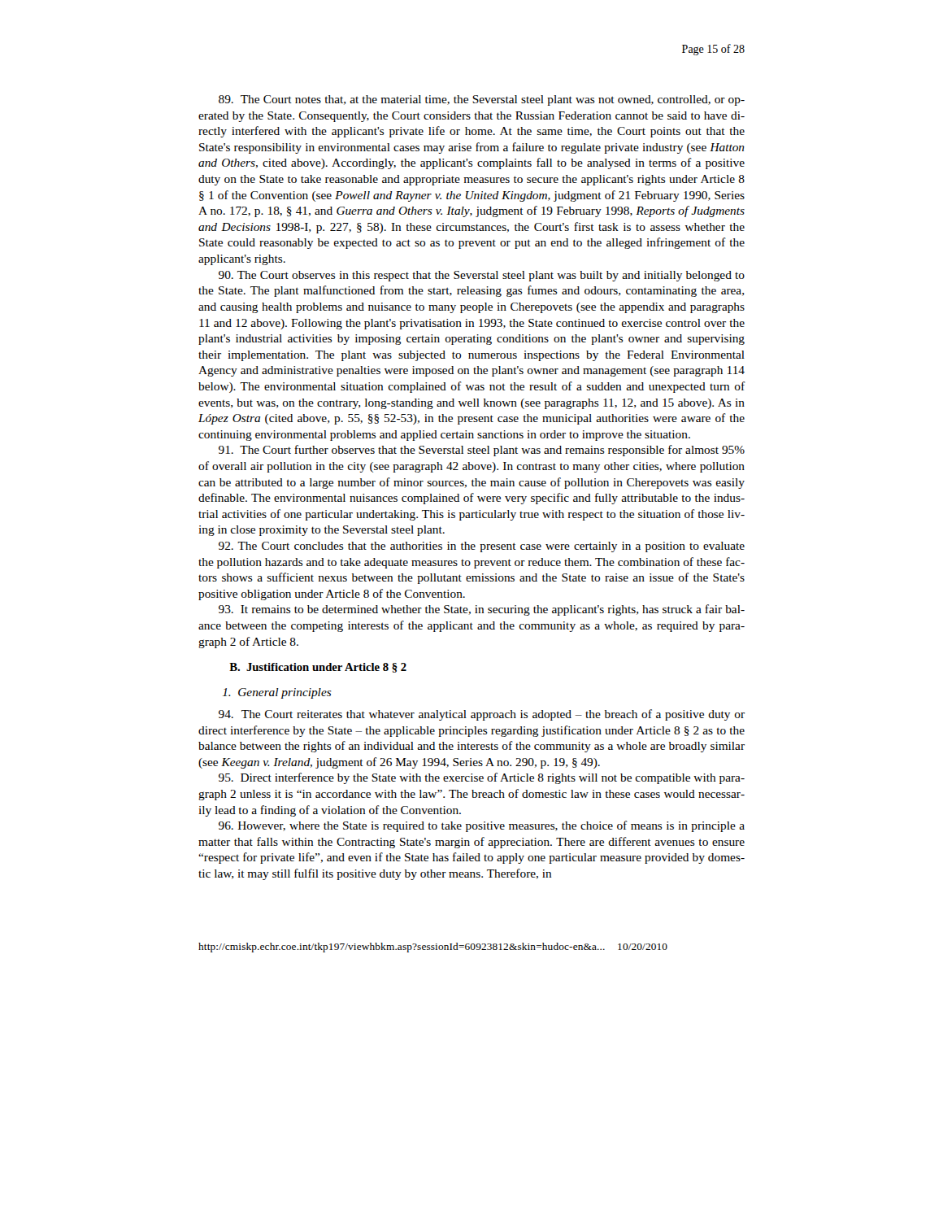Page 15 of 28
89. The Court notes that, at the material time, the Severstal steel plant was not owned, controlled, or operated by the State. Consequently, the Court considers that the Russian Federation cannot be said to have directly interfered with the applicant's private life or home. At the same time, the Court points out that the State's responsibility in environmental cases may arise from a failure to regulate private industry (see Hatton and Others, cited above). Accordingly, the applicant's complaints fall to be analysed in terms of a positive duty on the State to take reasonable and appropriate measures to secure the applicant's rights under Article 8 § 1 of the Convention (see Powell and Rayner v. the United Kingdom, judgment of 21 February 1990, Series A no. 172, p. 18, § 41, and Guerra and Others v. Italy, judgment of 19 February 1998, Reports of Judgments and Decisions 1998-I, p. 227, § 58). In these circumstances, the Court's first task is to assess whether the State could reasonably be expected to act so as to prevent or put an end to the alleged infringement of the applicant's rights.
90. The Court observes in this respect that the Severstal steel plant was built by and initially belonged to the State. The plant malfunctioned from the start, releasing gas fumes and odours, contaminating the area, and causing health problems and nuisance to many people in Cherepovets (see the appendix and paragraphs 11 and 12 above). Following the plant's privatisation in 1993, the State continued to exercise control over the plant's industrial activities by imposing certain operating conditions on the plant's owner and supervising their implementation. The plant was subjected to numerous inspections by the Federal Environmental Agency and administrative penalties were imposed on the plant's owner and management (see paragraph 114 below). The environmental situation complained of was not the result of a sudden and unexpected turn of events, but was, on the contrary, long-standing and well known (see paragraphs 11, 12, and 15 above). As in López Ostra (cited above, p. 55, §§ 52-53), in the present case the municipal authorities were aware of the continuing environmental problems and applied certain sanctions in order to improve the situation.
91. The Court further observes that the Severstal steel plant was and remains responsible for almost 95% of overall air pollution in the city (see paragraph 42 above). In contrast to many other cities, where pollution can be attributed to a large number of minor sources, the main cause of pollution in Cherepovets was easily definable. The environmental nuisances complained of were very specific and fully attributable to the industrial activities of one particular undertaking. This is particularly true with respect to the situation of those living in close proximity to the Severstal steel plant.
92. The Court concludes that the authorities in the present case were certainly in a position to evaluate the pollution hazards and to take adequate measures to prevent or reduce them. The combination of these factors shows a sufficient nexus between the pollutant emissions and the State to raise an issue of the State's positive obligation under Article 8 of the Convention.
93. It remains to be determined whether the State, in securing the applicant's rights, has struck a fair balance between the competing interests of the applicant and the community as a whole, as required by paragraph 2 of Article 8.
B. Justification under Article 8 § 2
1. General principles
94. The Court reiterates that whatever analytical approach is adopted – the breach of a positive duty or direct interference by the State – the applicable principles regarding justification under Article 8 § 2 as to the balance between the rights of an individual and the interests of the community as a whole are broadly similar (see Keegan v. Ireland, judgment of 26 May 1994, Series A no. 290, p. 19, § 49).
95. Direct interference by the State with the exercise of Article 8 rights will not be compatible with paragraph 2 unless it is “in accordance with the law”. The breach of domestic law in these cases would necessarily lead to a finding of a violation of the Convention.
96. However, where the State is required to take positive measures, the choice of means is in principle a matter that falls within the Contracting State's margin of appreciation. There are different avenues to ensure “respect for private life”, and even if the State has failed to apply one particular measure provided by domestic law, it may still fulfil its positive duty by other means. Therefore, in
http://cmiskp.echr.coe.int/tkp197/viewhbkm.asp?sessionId=60923812&skin=hudoc-en&a... 10/20/2010